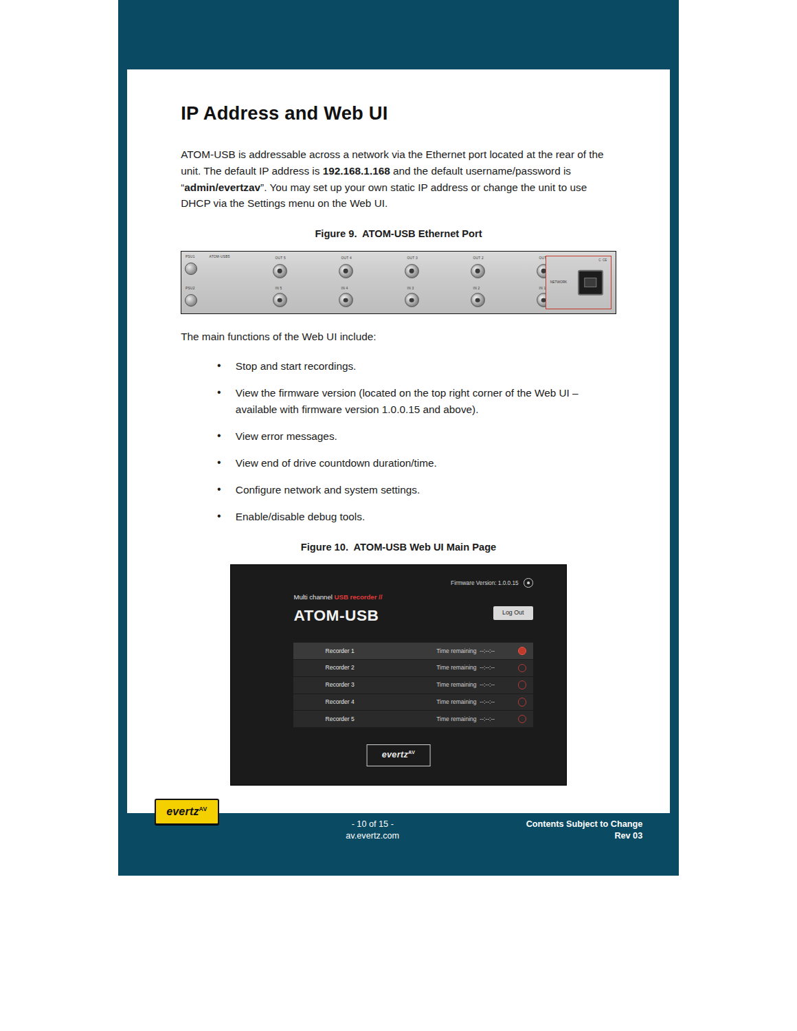IP Address and Web UI
ATOM-USB is addressable across a network via the Ethernet port located at the rear of the unit. The default IP address is 192.168.1.168 and the default username/password is “admin/evertzav”. You may set up your own static IP address or change the unit to use DHCP via the Settings menu on the Web UI.
Figure 9. ATOM-USB Ethernet Port
PSU1 PSU2 ATOM-USB5 OUT 5 IN 5 OUT 4 IN 4 OUT 3 IN 3 OUT 2 IN 2 OUT 1 IN 1
C CE NETWORK
The main functions of the Web UI include:
Stop and start recordings.
View the firmware version (located on the top right corner of the Web UI – available with firmware version 1.0.0.15 and above).
View error messages.
View end of drive countdown duration/time.
Configure network and system settings.
Enable/disable debug tools.
Figure 10. ATOM-USB Web UI Main Page
Firmware Version: 1.0.0.15
Multi channel USB recorder //
ATOM-USB
Log Out
Recorder 1 Time remaining --:--:--
Recorder 2 Time remaining --:--:--
Recorder 3 Time remaining --:--:--
Recorder 4 Time remaining --:--:--
Recorder 5 Time remaining --:--:--
evertzAV
evertzAV
- 10 of 15 -
av.evertz.com
Contents Subject to Change
Rev 03